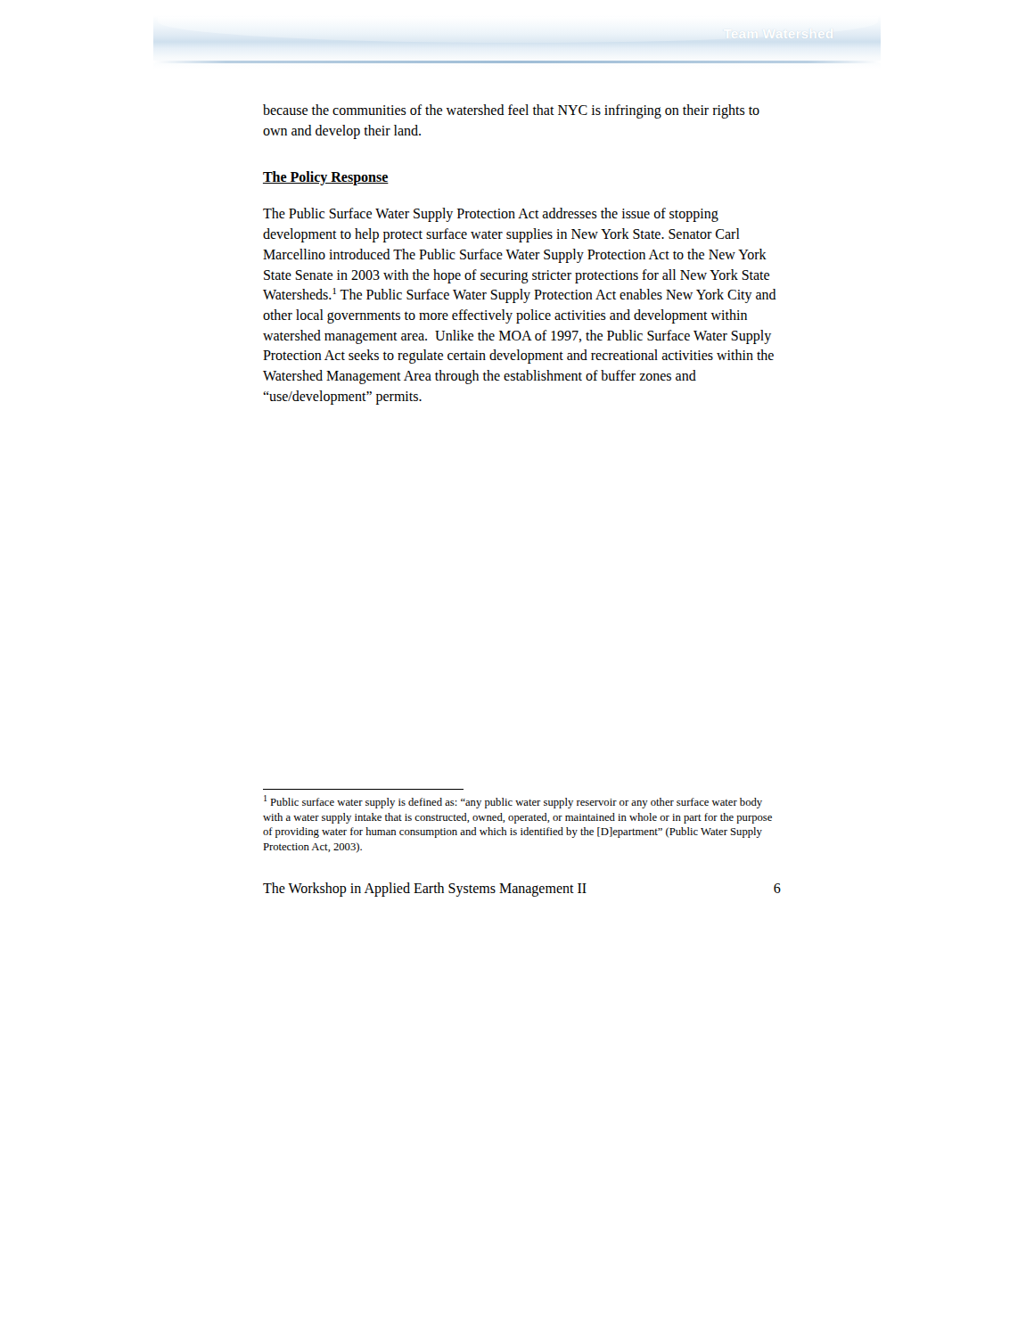Team Watershed
because the communities of the watershed feel that NYC is infringing on their rights to own and develop their land.
The Policy Response
The Public Surface Water Supply Protection Act addresses the issue of stopping development to help protect surface water supplies in New York State. Senator Carl Marcellino introduced The Public Surface Water Supply Protection Act to the New York State Senate in 2003 with the hope of securing stricter protections for all New York State Watersheds.1 The Public Surface Water Supply Protection Act enables New York City and other local governments to more effectively police activities and development within watershed management area. Unlike the MOA of 1997, the Public Surface Water Supply Protection Act seeks to regulate certain development and recreational activities within the Watershed Management Area through the establishment of buffer zones and “use/development” permits.
1 Public surface water supply is defined as: “any public water supply reservoir or any other surface water body with a water supply intake that is constructed, owned, operated, or maintained in whole or in part for the purpose of providing water for human consumption and which is identified by the [D]epartment” (Public Water Supply Protection Act, 2003).
The Workshop in Applied Earth Systems Management II 6